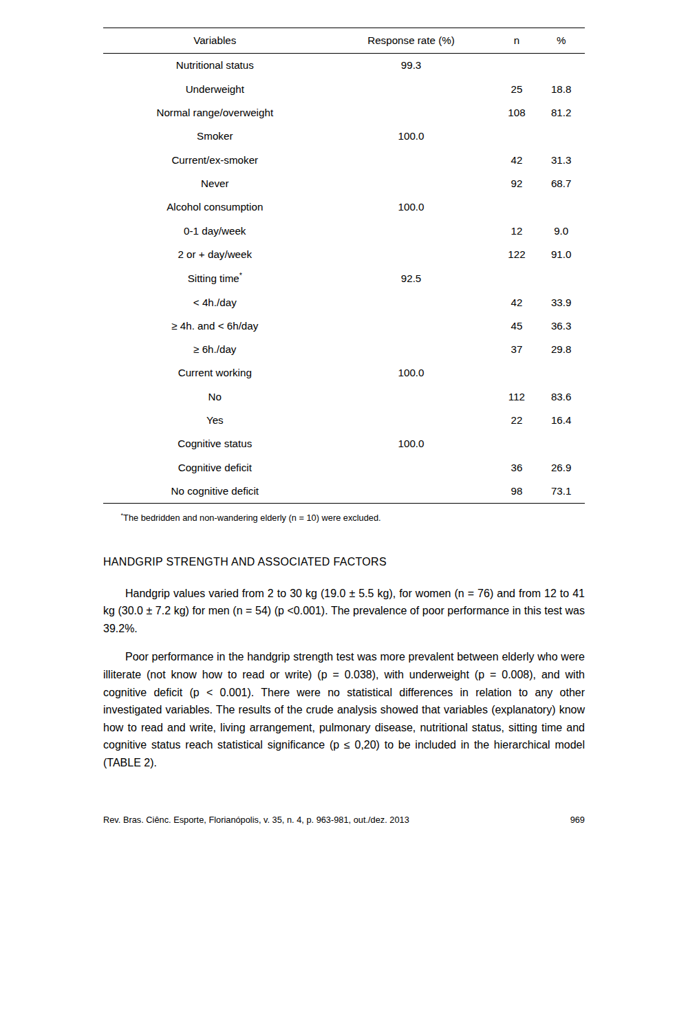| Variables | Response rate (%) | n | % |
| --- | --- | --- | --- |
| Nutritional status | 99.3 | | |
| Underweight | | 25 | 18.8 |
| Normal range/overweight | | 108 | 81.2 |
| Smoker | 100.0 | | |
| Current/ex-smoker | | 42 | 31.3 |
| Never | | 92 | 68.7 |
| Alcohol consumption | 100.0 | | |
| 0-1 day/week | | 12 | 9.0 |
| 2 or + day/week | | 122 | 91.0 |
| Sitting time * | 92.5 | | |
| < 4h./day | | 42 | 33.9 |
| ≥ 4h. and < 6h/day | | 45 | 36.3 |
| ≥ 6h./day | | 37 | 29.8 |
| Current working | 100.0 | | |
| No | | 112 | 83.6 |
| Yes | | 22 | 16.4 |
| Cognitive status | 100.0 | | |
| Cognitive deficit | | 36 | 26.9 |
| No cognitive deficit | | 98 | 73.1 |
*The bedridden and non-wandering elderly (n = 10) were excluded.
Handgrip strength and associated factors
Handgrip values varied from 2 to 30 kg (19.0 ± 5.5 kg), for women (n = 76) and from 12 to 41 kg (30.0 ± 7.2 kg) for men (n = 54) (p <0.001). The prevalence of poor performance in this test was 39.2%.
Poor performance in the handgrip strength test was more prevalent between elderly who were illiterate (not know how to read or write) (p = 0.038), with underweight (p = 0.008), and with cognitive deficit (p < 0.001). There were no statistical differences in relation to any other investigated variables. The results of the crude analysis showed that variables (explanatory) know how to read and write, living arrangement, pulmonary disease, nutritional status, sitting time and cognitive status reach statistical significance (p ≤ 0,20) to be included in the hierarchical model (TABLE 2).
Rev. Bras. Ciênc. Esporte, Florianópolis, v. 35, n. 4, p. 963-981, out./dez. 2013 969